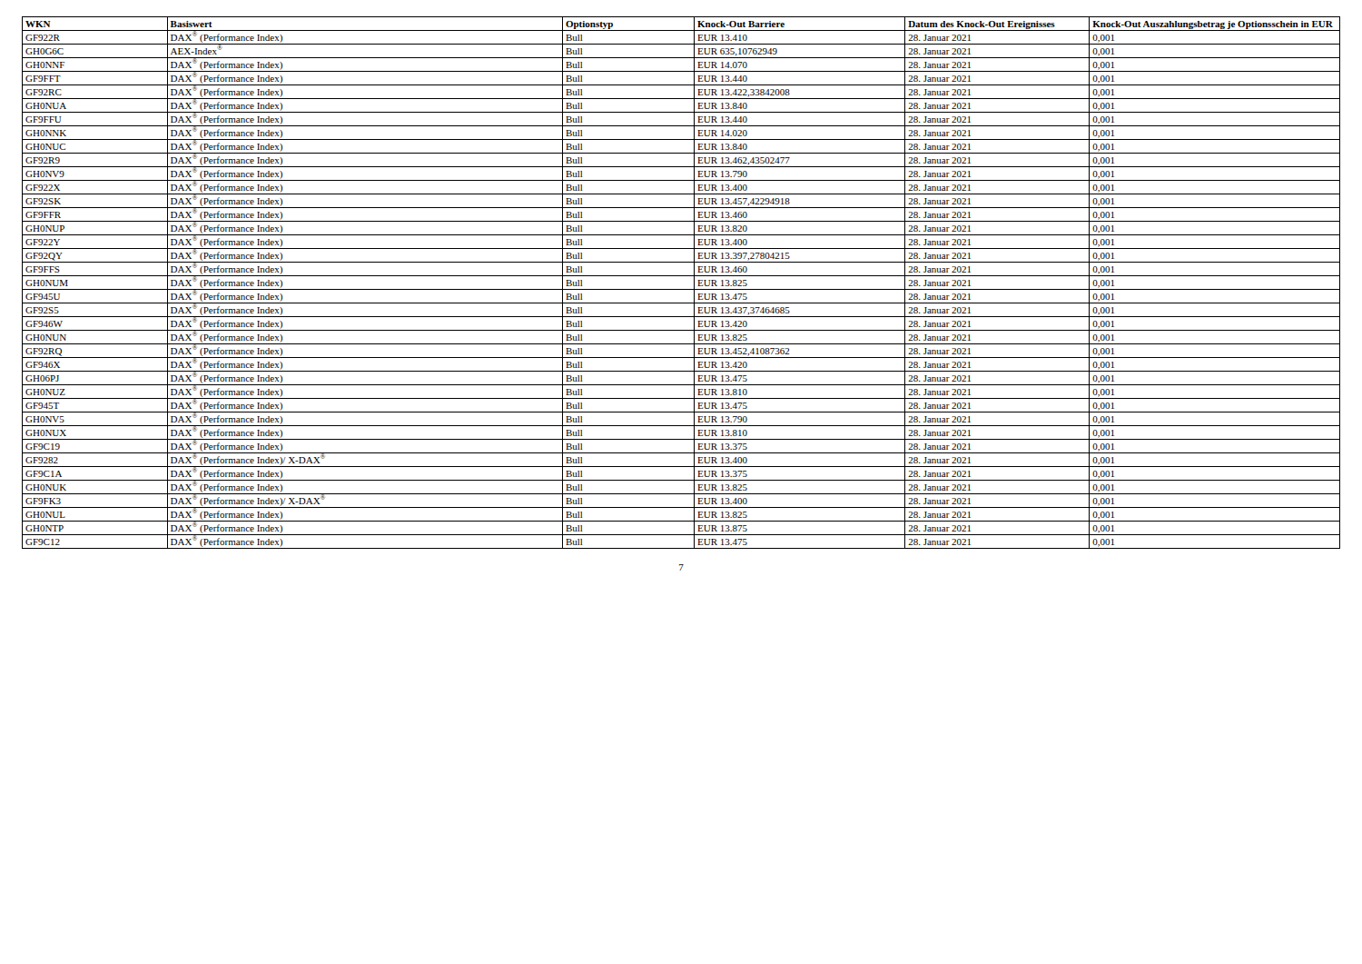| WKN | Basiswert | Optionstyp | Knock-Out Barriere | Datum des Knock-Out Ereignisses | Knock-Out Auszahlungsbetrag je Optionsschein in EUR |
| --- | --- | --- | --- | --- | --- |
| GF922R | DAX ® (Performance Index) | Bull | EUR 13.410 | 28. Januar 2021 | 0,001 |
| GH0G6C | AEX-Index ® | Bull | EUR 635,10762949 | 28. Januar 2021 | 0,001 |
| GH0NNF | DAX ® (Performance Index) | Bull | EUR 14.070 | 28. Januar 2021 | 0,001 |
| GF9FFT | DAX ® (Performance Index) | Bull | EUR 13.440 | 28. Januar 2021 | 0,001 |
| GF92RC | DAX ® (Performance Index) | Bull | EUR 13.422,33842008 | 28. Januar 2021 | 0,001 |
| GH0NUA | DAX ® (Performance Index) | Bull | EUR 13.840 | 28. Januar 2021 | 0,001 |
| GF9FFU | DAX ® (Performance Index) | Bull | EUR 13.440 | 28. Januar 2021 | 0,001 |
| GH0NNK | DAX ® (Performance Index) | Bull | EUR 14.020 | 28. Januar 2021 | 0,001 |
| GH0NUC | DAX ® (Performance Index) | Bull | EUR 13.840 | 28. Januar 2021 | 0,001 |
| GF92R9 | DAX ® (Performance Index) | Bull | EUR 13.462,43502477 | 28. Januar 2021 | 0,001 |
| GH0NV9 | DAX ® (Performance Index) | Bull | EUR 13.790 | 28. Januar 2021 | 0,001 |
| GF922X | DAX ® (Performance Index) | Bull | EUR 13.400 | 28. Januar 2021 | 0,001 |
| GF92SK | DAX ® (Performance Index) | Bull | EUR 13.457,42294918 | 28. Januar 2021 | 0,001 |
| GF9FFR | DAX ® (Performance Index) | Bull | EUR 13.460 | 28. Januar 2021 | 0,001 |
| GH0NUP | DAX ® (Performance Index) | Bull | EUR 13.820 | 28. Januar 2021 | 0,001 |
| GF922Y | DAX ® (Performance Index) | Bull | EUR 13.400 | 28. Januar 2021 | 0,001 |
| GF92QY | DAX ® (Performance Index) | Bull | EUR 13.397,27804215 | 28. Januar 2021 | 0,001 |
| GF9FFS | DAX ® (Performance Index) | Bull | EUR 13.460 | 28. Januar 2021 | 0,001 |
| GH0NUM | DAX ® (Performance Index) | Bull | EUR 13.825 | 28. Januar 2021 | 0,001 |
| GF945U | DAX ® (Performance Index) | Bull | EUR 13.475 | 28. Januar 2021 | 0,001 |
| GF92S5 | DAX ® (Performance Index) | Bull | EUR 13.437,37464685 | 28. Januar 2021 | 0,001 |
| GF946W | DAX ® (Performance Index) | Bull | EUR 13.420 | 28. Januar 2021 | 0,001 |
| GH0NUN | DAX ® (Performance Index) | Bull | EUR 13.825 | 28. Januar 2021 | 0,001 |
| GF92RQ | DAX ® (Performance Index) | Bull | EUR 13.452,41087362 | 28. Januar 2021 | 0,001 |
| GF946X | DAX ® (Performance Index) | Bull | EUR 13.420 | 28. Januar 2021 | 0,001 |
| GH06PJ | DAX ® (Performance Index) | Bull | EUR 13.475 | 28. Januar 2021 | 0,001 |
| GH0NUZ | DAX ® (Performance Index) | Bull | EUR 13.810 | 28. Januar 2021 | 0,001 |
| GF945T | DAX ® (Performance Index) | Bull | EUR 13.475 | 28. Januar 2021 | 0,001 |
| GH0NV5 | DAX ® (Performance Index) | Bull | EUR 13.790 | 28. Januar 2021 | 0,001 |
| GH0NUX | DAX ® (Performance Index) | Bull | EUR 13.810 | 28. Januar 2021 | 0,001 |
| GF9C19 | DAX ® (Performance Index) | Bull | EUR 13.375 | 28. Januar 2021 | 0,001 |
| GF9282 | DAX ® (Performance Index)/ X-DAX ® | Bull | EUR 13.400 | 28. Januar 2021 | 0,001 |
| GF9C1A | DAX ® (Performance Index) | Bull | EUR 13.375 | 28. Januar 2021 | 0,001 |
| GH0NUK | DAX ® (Performance Index) | Bull | EUR 13.825 | 28. Januar 2021 | 0,001 |
| GF9FK3 | DAX ® (Performance Index)/ X-DAX ® | Bull | EUR 13.400 | 28. Januar 2021 | 0,001 |
| GH0NUL | DAX ® (Performance Index) | Bull | EUR 13.825 | 28. Januar 2021 | 0,001 |
| GH0NTP | DAX ® (Performance Index) | Bull | EUR 13.875 | 28. Januar 2021 | 0,001 |
| GF9C12 | DAX ® (Performance Index) | Bull | EUR 13.475 | 28. Januar 2021 | 0,001 |
7